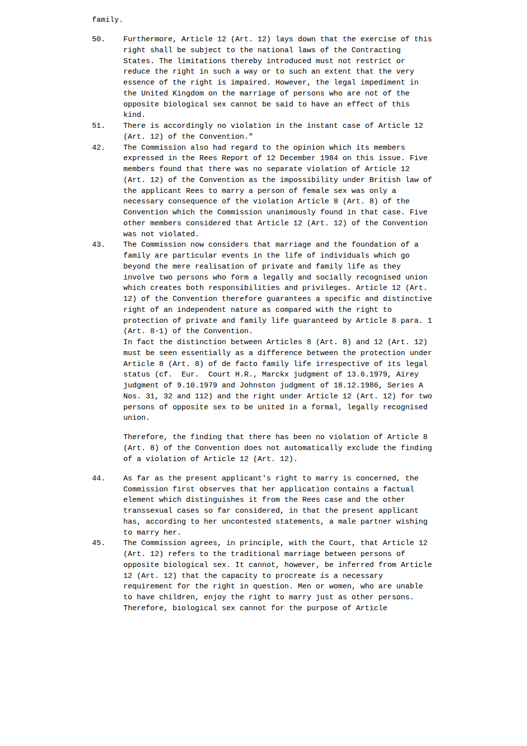family.
50. Furthermore, Article 12 (Art. 12) lays down that the exercise of this right shall be subject to the national laws of the Contracting States. The limitations thereby introduced must not restrict or reduce the right in such a way or to such an extent that the very essence of the right is impaired. However, the legal impediment in the United Kingdom on the marriage of persons who are not of the opposite biological sex cannot be said to have an effect of this kind.
51. There is accordingly no violation in the instant case of Article 12 (Art. 12) of the Convention."
42. The Commission also had regard to the opinion which its members expressed in the Rees Report of 12 December 1984 on this issue. Five members found that there was no separate violation of Article 12 (Art. 12) of the Convention as the impossibility under British law of the applicant Rees to marry a person of female sex was only a necessary consequence of the violation Article 8 (Art. 8) of the Convention which the Commission unanimously found in that case. Five other members considered that Article 12 (Art. 12) of the Convention was not violated.
43. The Commission now considers that marriage and the foundation of a family are particular events in the life of individuals which go beyond the mere realisation of private and family life as they involve two persons who form a legally and socially recognised union which creates both responsibilities and privileges. Article 12 (Art. 12) of the Convention therefore guarantees a specific and distinctive right of an independent nature as compared with the right to protection of private and family life guaranteed by Article 8 para. 1 (Art. 8-1) of the Convention.
In fact the distinction between Articles 8 (Art. 8) and 12 (Art. 12) must be seen essentially as a difference between the protection under Article 8 (Art. 8) of de facto family life irrespective of its legal status (cf. Eur. Court H.R., Marckx judgment of 13.6.1979, Airey judgment of 9.10.1979 and Johnston judgment of 18.12.1986, Series A Nos. 31, 32 and 112) and the right under Article 12 (Art. 12) for two persons of opposite sex to be united in a formal, legally recognised union.
Therefore, the finding that there has been no violation of Article 8 (Art. 8) of the Convention does not automatically exclude the finding of a violation of Article 12 (Art. 12).
44. As far as the present applicant's right to marry is concerned, the Commission first observes that her application contains a factual element which distinguishes it from the Rees case and the other transsexual cases so far considered, in that the present applicant has, according to her uncontested statements, a male partner wishing to marry her.
45. The Commission agrees, in principle, with the Court, that Article 12 (Art. 12) refers to the traditional marriage between persons of opposite biological sex. It cannot, however, be inferred from Article 12 (Art. 12) that the capacity to procreate is a necessary requirement for the right in question. Men or women, who are unable to have children, enjoy the right to marry just as other persons. Therefore, biological sex cannot for the purpose of Article